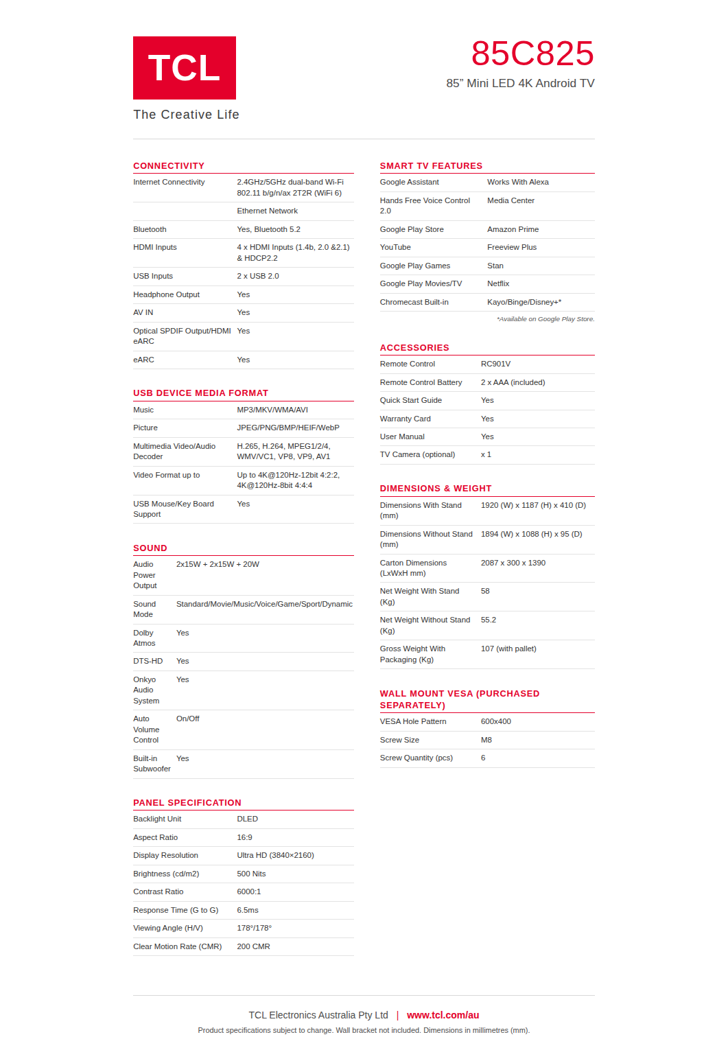TCL
The Creative Life
85C825
85” Mini LED 4K Android TV
Connectivity
| Internet Connectivity | 2.4GHz/5GHz dual-band Wi-Fi 802.11 b/g/n/ax 2T2R (WiFi 6) |
| | Ethernet Network |
| Bluetooth | Yes, Bluetooth 5.2 |
| HDMI Inputs | 4 x HDMI Inputs (1.4b, 2.0 &2.1) & HDCP2.2 |
| USB Inputs | 2 x USB 2.0 |
| Headphone Output | Yes |
| AV IN | Yes |
| Optical SPDIF Output/HDMI eARC | Yes |
| eARC | Yes |
USB Device Media Format
| Music | MP3/MKV/WMA/AVI |
| Picture | JPEG/PNG/BMP/HEIF/WebP |
| Multimedia Video/Audio Decoder | H.265, H.264, MPEG1/2/4, WMV/VC1, VP8, VP9, AV1 |
| Video Format up to | Up to 4K@120Hz-12bit 4:2:2, 4K@120Hz-8bit 4:4:4 |
| USB Mouse/Key Board Support | Yes |
Sound
| Audio Power Output | 2x15W + 2x15W + 20W |
| Sound Mode | Standard/Movie/Music/Voice/Game/Sport/Dynamic |
| Dolby Atmos | Yes |
| DTS-HD | Yes |
| Onkyo Audio System | Yes |
| Auto Volume Control | On/Off |
| Built-in Subwoofer | Yes |
Panel Specification
| Backlight Unit | DLED |
| Aspect Ratio | 16:9 |
| Display Resolution | Ultra HD (3840×2160) |
| Brightness (cd/m2) | 500 Nits |
| Contrast Ratio | 6000:1 |
| Response Time (G to G) | 6.5ms |
| Viewing Angle (H/V) | 178°/178° |
| Clear Motion Rate (CMR) | 200 CMR |
Smart TV Features
| Google Assistant | Works With Alexa |
| Hands Free Voice Control 2.0 | Media Center |
| Google Play Store | Amazon Prime |
| YouTube | Freeview Plus |
| Google Play Games | Stan |
| Google Play Movies/TV | Netflix |
| Chromecast Built-in | Kayo/Binge/Disney+* |
*Available on Google Play Store.
Accessories
| Remote Control | RC901V |
| Remote Control Battery | 2 x AAA (included) |
| Quick Start Guide | Yes |
| Warranty Card | Yes |
| User Manual | Yes |
| TV Camera (optional) | x 1 |
Dimensions & Weight
| Dimensions With Stand (mm) | 1920 (W) x 1187 (H) x 410 (D) |
| Dimensions Without Stand (mm) | 1894 (W) x 1088 (H) x 95 (D) |
| Carton Dimensions (LxWxH mm) | 2087 x 300 x 1390 |
| Net Weight With Stand (Kg) | 58 |
| Net Weight Without Stand (Kg) | 55.2 |
| Gross Weight With Packaging (Kg) | 107 (with pallet) |
Wall Mount VESA (Purchased Separately)
| VESA Hole Pattern | 600x400 |
| Screw Size | M8 |
| Screw Quantity (pcs) | 6 |
TCL Electronics Australia Pty Ltd | www.tcl.com/au
Product specifications subject to change. Wall bracket not included. Dimensions in millimetres (mm).